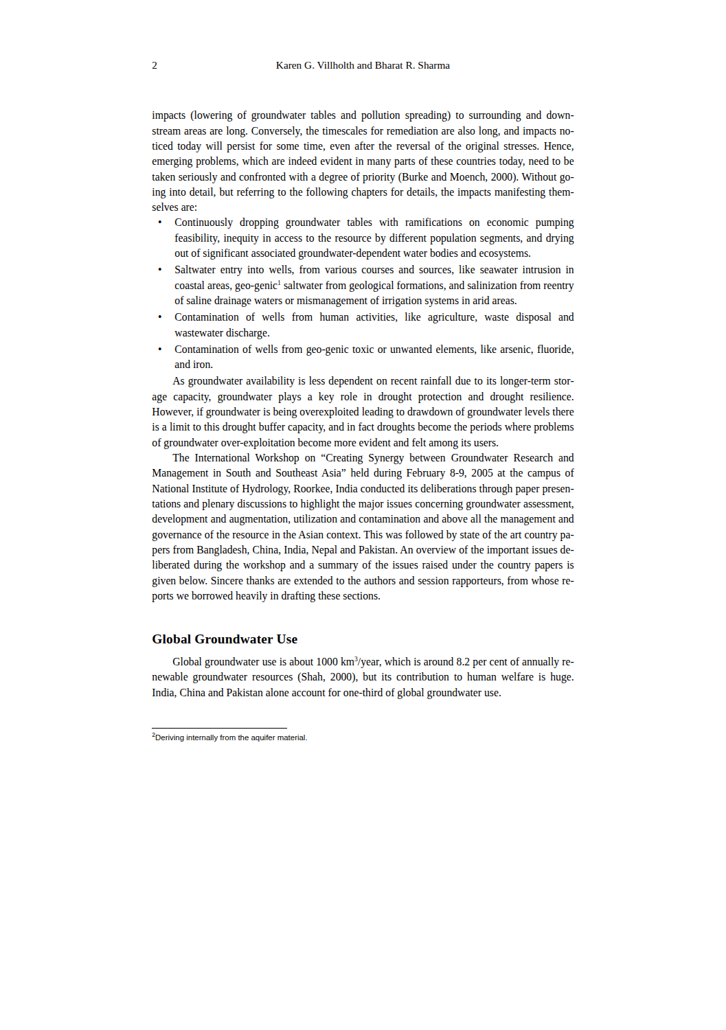2 Karen G. Villholth and Bharat R. Sharma
impacts (lowering of groundwater tables and pollution spreading) to surrounding and downstream areas are long. Conversely, the timescales for remediation are also long, and impacts noticed today will persist for some time, even after the reversal of the original stresses. Hence, emerging problems, which are indeed evident in many parts of these countries today, need to be taken seriously and confronted with a degree of priority (Burke and Moench, 2000). Without going into detail, but referring to the following chapters for details, the impacts manifesting themselves are:
Continuously dropping groundwater tables with ramifications on economic pumping feasibility, inequity in access to the resource by different population segments, and drying out of significant associated groundwater-dependent water bodies and ecosystems.
Saltwater entry into wells, from various courses and sources, like seawater intrusion in coastal areas, geo-genic1 saltwater from geological formations, and salinization from reentry of saline drainage waters or mismanagement of irrigation systems in arid areas.
Contamination of wells from human activities, like agriculture, waste disposal and wastewater discharge.
Contamination of wells from geo-genic toxic or unwanted elements, like arsenic, fluoride, and iron.
As groundwater availability is less dependent on recent rainfall due to its longer-term storage capacity, groundwater plays a key role in drought protection and drought resilience. However, if groundwater is being overexploited leading to drawdown of groundwater levels there is a limit to this drought buffer capacity, and in fact droughts become the periods where problems of groundwater over-exploitation become more evident and felt among its users.
The International Workshop on “Creating Synergy between Groundwater Research and Management in South and Southeast Asia” held during February 8-9, 2005 at the campus of National Institute of Hydrology, Roorkee, India conducted its deliberations through paper presentations and plenary discussions to highlight the major issues concerning groundwater assessment, development and augmentation, utilization and contamination and above all the management and governance of the resource in the Asian context. This was followed by state of the art country papers from Bangladesh, China, India, Nepal and Pakistan. An overview of the important issues deliberated during the workshop and a summary of the issues raised under the country papers is given below. Sincere thanks are extended to the authors and session rapporteurs, from whose reports we borrowed heavily in drafting these sections.
Global Groundwater Use
Global groundwater use is about 1000 km3/year, which is around 8.2 per cent of annually renewable groundwater resources (Shah, 2000), but its contribution to human welfare is huge. India, China and Pakistan alone account for one-third of global groundwater use.
2Deriving internally from the aquifer material.